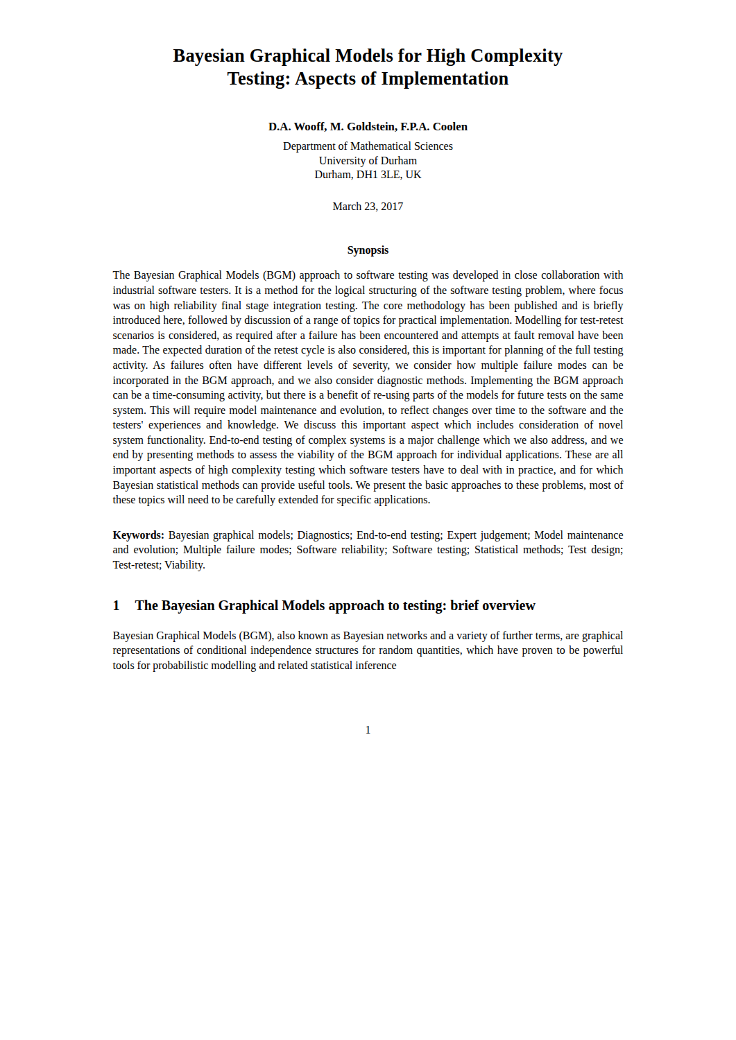Bayesian Graphical Models for High Complexity
Testing: Aspects of Implementation
D.A. Wooff, M. Goldstein, F.P.A. Coolen
Department of Mathematical Sciences
University of Durham
Durham, DH1 3LE, UK
March 23, 2017
Synopsis
The Bayesian Graphical Models (BGM) approach to software testing was developed in close collaboration with industrial software testers. It is a method for the logical structuring of the software testing problem, where focus was on high reliability final stage integration testing. The core methodology has been published and is briefly introduced here, followed by discussion of a range of topics for practical implementation. Modelling for test-retest scenarios is considered, as required after a failure has been encountered and attempts at fault removal have been made. The expected duration of the retest cycle is also considered, this is important for planning of the full testing activity. As failures often have different levels of severity, we consider how multiple failure modes can be incorporated in the BGM approach, and we also consider diagnostic methods. Implementing the BGM approach can be a time-consuming activity, but there is a benefit of re-using parts of the models for future tests on the same system. This will require model maintenance and evolution, to reflect changes over time to the software and the testers' experiences and knowledge. We discuss this important aspect which includes consideration of novel system functionality. End-to-end testing of complex systems is a major challenge which we also address, and we end by presenting methods to assess the viability of the BGM approach for individual applications. These are all important aspects of high complexity testing which software testers have to deal with in practice, and for which Bayesian statistical methods can provide useful tools. We present the basic approaches to these problems, most of these topics will need to be carefully extended for specific applications.
Keywords: Bayesian graphical models; Diagnostics; End-to-end testing; Expert judgement; Model maintenance and evolution; Multiple failure modes; Software reliability; Software testing; Statistical methods; Test design; Test-retest; Viability.
1 The Bayesian Graphical Models approach to testing: brief overview
Bayesian Graphical Models (BGM), also known as Bayesian networks and a variety of further terms, are graphical representations of conditional independence structures for random quantities, which have proven to be powerful tools for probabilistic modelling and related statistical inference
1